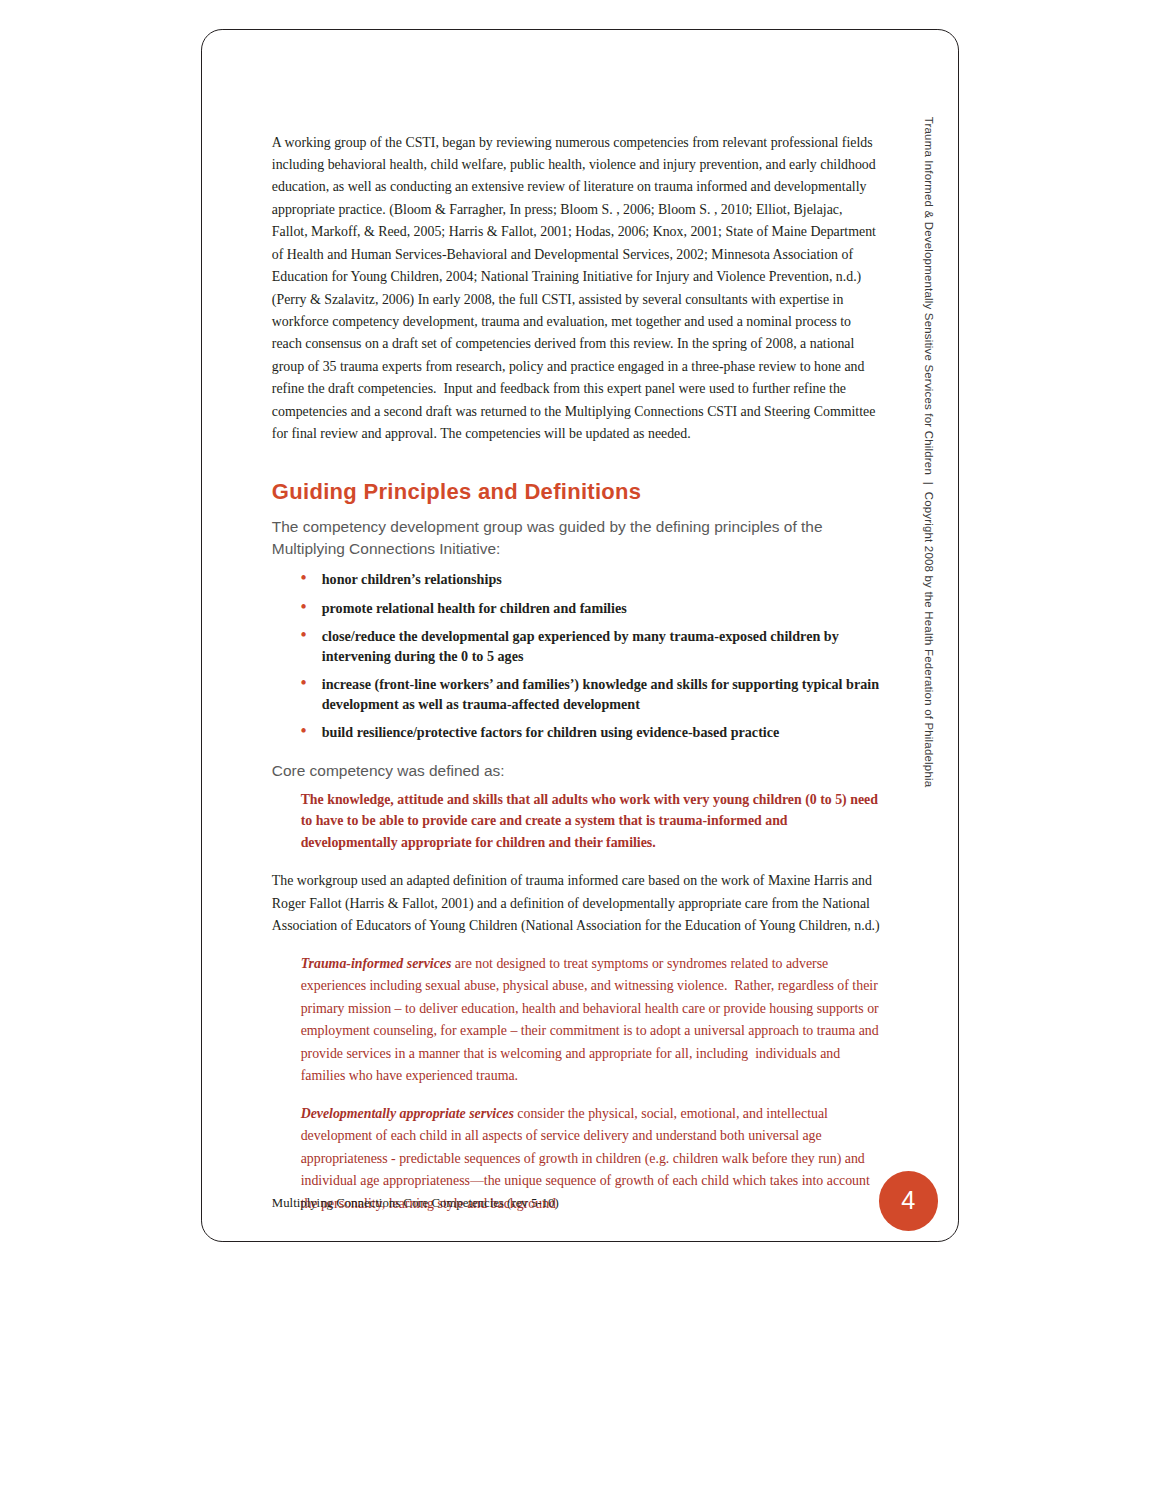Trauma Informed & Developmentally Sensitive Services for Children | Copyright 2008 by the Health Federation of Philadelphia
A working group of the CSTI, began by reviewing numerous competencies from relevant professional fields including behavioral health, child welfare, public health, violence and injury prevention, and early childhood education, as well as conducting an extensive review of literature on trauma informed and developmentally appropriate practice. (Bloom & Farragher, In press; Bloom S. , 2006; Bloom S. , 2010; Elliot, Bjelajac, Fallot, Markoff, & Reed, 2005; Harris & Fallot, 2001; Hodas, 2006; Knox, 2001; State of Maine Department of Health and Human Services-Behavioral and Developmental Services, 2002; Minnesota Association of Education for Young Children, 2004; National Training Initiative for Injury and Violence Prevention, n.d.) (Perry & Szalavitz, 2006) In early 2008, the full CSTI, assisted by several consultants with expertise in workforce competency development, trauma and evaluation, met together and used a nominal process to reach consensus on a draft set of competencies derived from this review. In the spring of 2008, a national group of 35 trauma experts from research, policy and practice engaged in a three-phase review to hone and refine the draft competencies. Input and feedback from this expert panel were used to further refine the competencies and a second draft was returned to the Multiplying Connections CSTI and Steering Committee for final review and approval. The competencies will be updated as needed.
Guiding Principles and Definitions
The competency development group was guided by the defining principles of the Multiplying Connections Initiative:
honor children’s relationships
promote relational health for children and families
close/reduce the developmental gap experienced by many trauma-exposed children by intervening during the 0 to 5 ages
increase (front-line workers’ and families’) knowledge and skills for supporting typical brain development as well as trauma-affected development
build resilience/protective factors for children using evidence-based practice
Core competency was defined as:
The knowledge, attitude and skills that all adults who work with very young children (0 to 5) need to have to be able to provide care and create a system that is trauma-informed and developmentally appropriate for children and their families.
The workgroup used an adapted definition of trauma informed care based on the work of Maxine Harris and Roger Fallot (Harris & Fallot, 2001) and a definition of developmentally appropriate care from the National Association of Educators of Young Children (National Association for the Education of Young Children, n.d.)
Trauma-informed services are not designed to treat symptoms or syndromes related to adverse experiences including sexual abuse, physical abuse, and witnessing violence. Rather, regardless of their primary mission – to deliver education, health and behavioral health care or provide housing supports or employment counseling, for example – their commitment is to adopt a universal approach to trauma and provide services in a manner that is welcoming and appropriate for all, including individuals and families who have experienced trauma.
Developmentally appropriate services consider the physical, social, emotional, and intellectual development of each child in all aspects of service delivery and understand both universal age appropriateness - predictable sequences of growth in children (e.g. children walk before they run) and individual age appropriateness—the unique sequence of growth of each child which takes into account the personality, learning style and background
Multiplying Connections Core Competencies (rev 5-10)
4